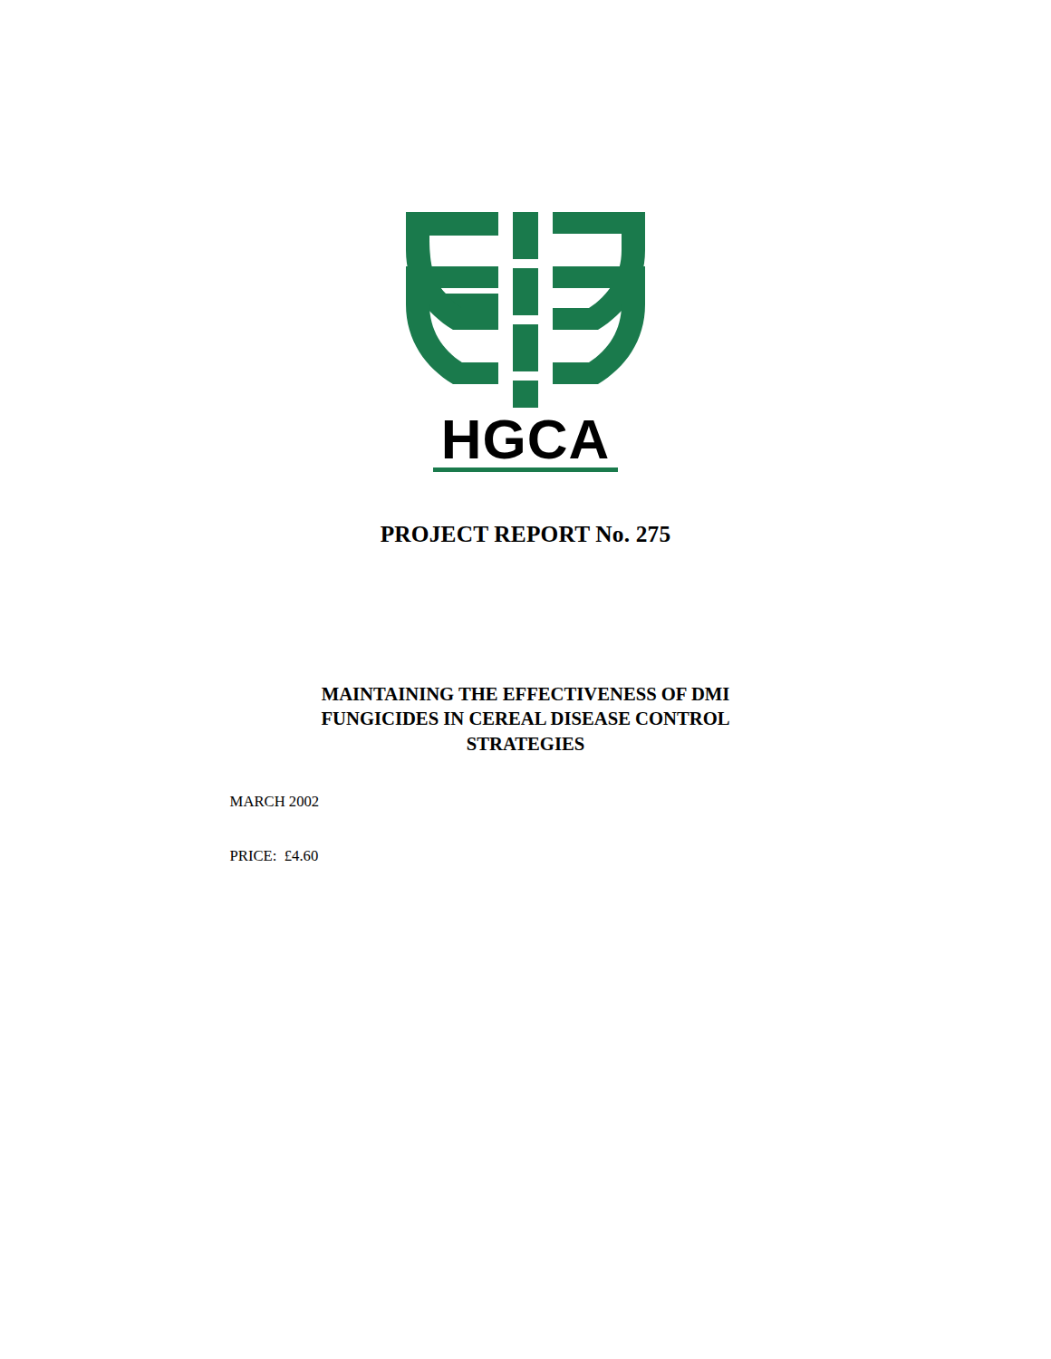HGCA
PROJECT REPORT No. 275
MAINTAINING THE EFFECTIVENESS OF DMI
FUNGICIDES IN CEREAL DISEASE CONTROL
STRATEGIES
MARCH 2002
PRICE: £4.60